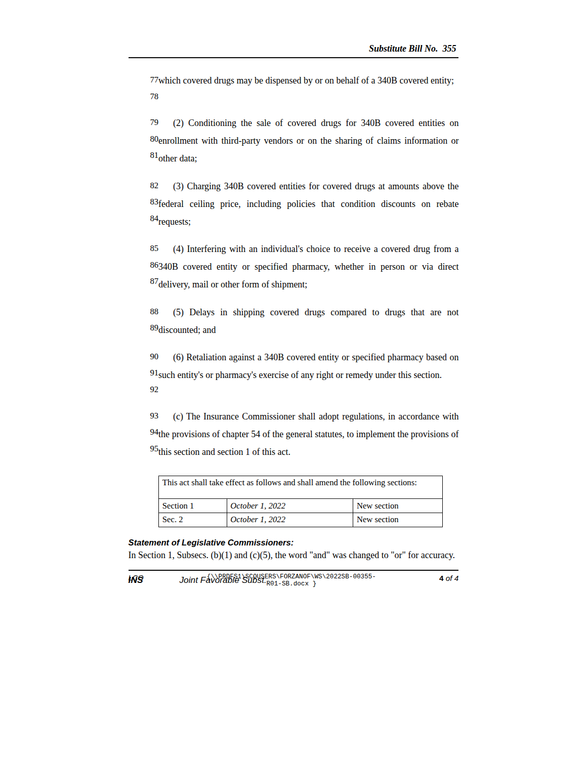Substitute Bill No. 355
| 77 78 | which covered drugs may be dispensed by or on behalf of a 340B covered entity; |
| 79 80 81 | (2) Conditioning the sale of covered drugs for 340B covered entities on enrollment with third-party vendors or on the sharing of claims information or other data; |
| 82 83 84 | (3) Charging 340B covered entities for covered drugs at amounts above the federal ceiling price, including policies that condition discounts on rebate requests; |
| 85 86 87 | (4) Interfering with an individual's choice to receive a covered drug from a 340B covered entity or specified pharmacy, whether in person or via direct delivery, mail or other form of shipment; |
| 88 89 | (5) Delays in shipping covered drugs compared to drugs that are not discounted; and |
| 90 91 92 | (6) Retaliation against a 340B covered entity or specified pharmacy based on such entity's or pharmacy's exercise of any right or remedy under this section. |
| 93 94 95 | (c) The Insurance Commissioner shall adopt regulations, in accordance with the provisions of chapter 54 of the general statutes, to implement the provisions of this section and section 1 of this act. |
| This act shall take effect as follows and shall amend the following sections: |
| Section 1 | October 1, 2022 | New section |
| Sec. 2 | October 1, 2022 | New section |
Statement of Legislative Commissioners:
In Section 1, Subsecs. (b)(1) and (c)(5), the word "and" was changed to "or" for accuracy.
INS Joint Favorable Subst.
LCO
{\\PRDFS1\SCOUSERS\FORZANOF\WS\2022SB-00355-
R01-SB.docx }
4 of 4